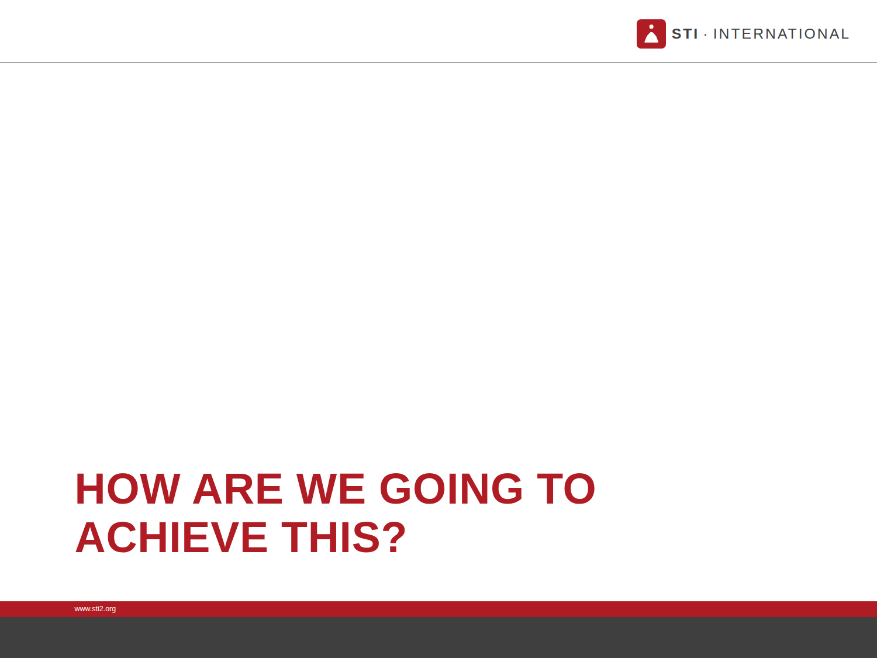STI·INTERNATIONAL
HOW ARE WE GOING TO ACHIEVE THIS?
www.sti2.org